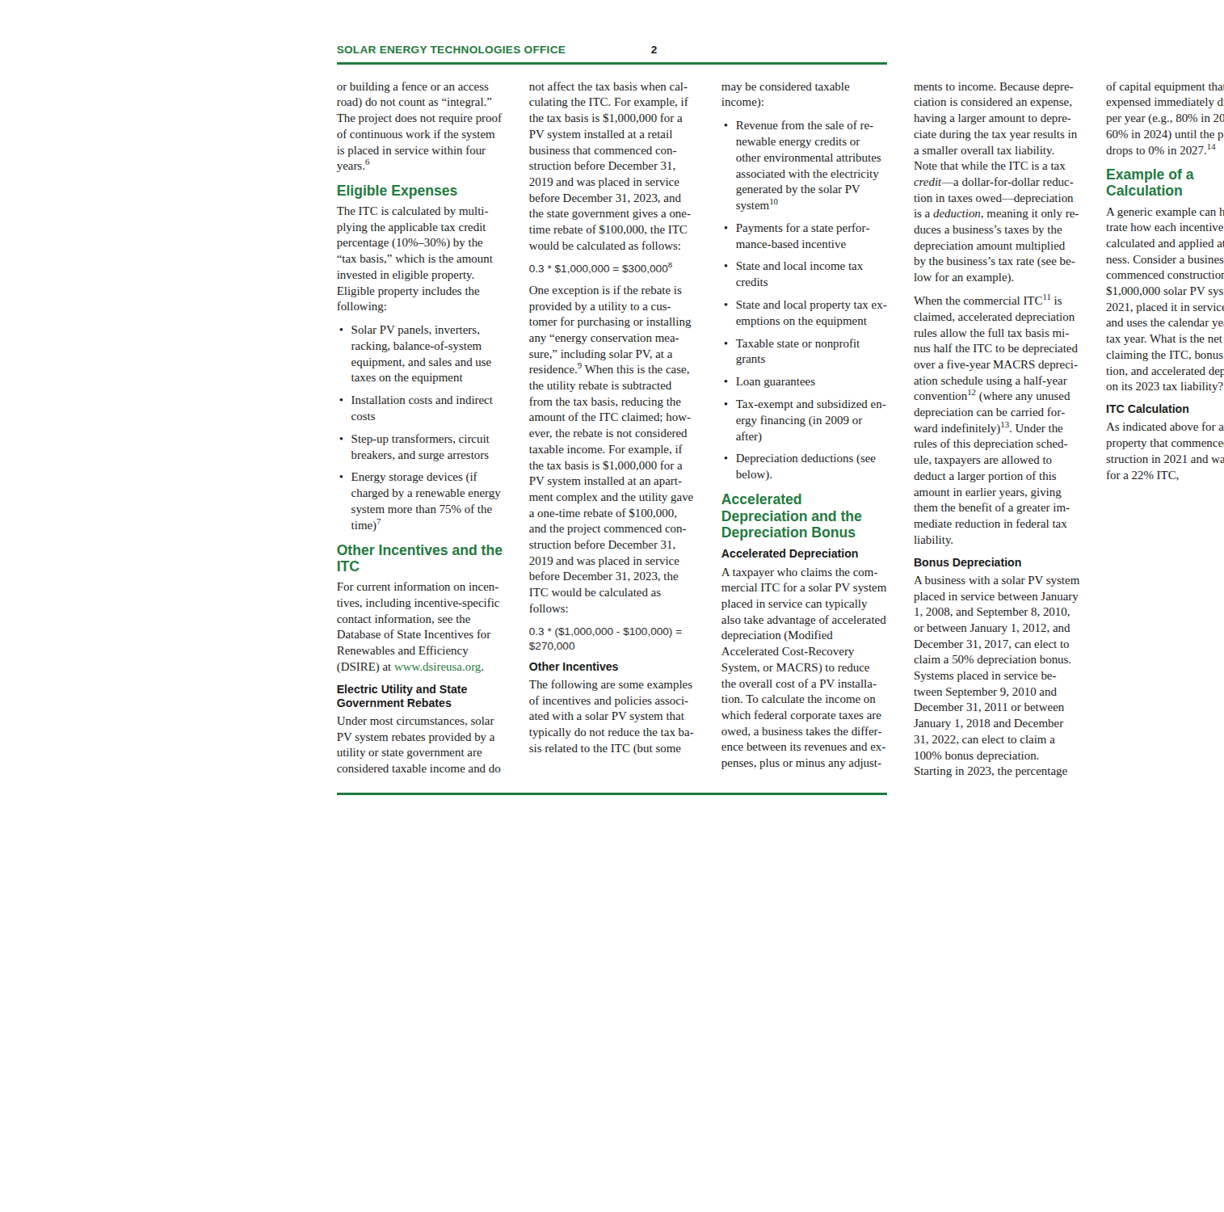Solar Energy Technologies Office
2
or building a fence or an access road) do not count as “integral.” The project does not require proof of continuous work if the system is placed in service within four years.6
Eligible Expenses
The ITC is calculated by multiplying the applicable tax credit percentage (10%–30%) by the “tax basis,” which is the amount invested in eligible property. Eligible property includes the following:
Solar PV panels, inverters, racking, balance-of-system equipment, and sales and use taxes on the equipment
Installation costs and indirect costs
Step-up transformers, circuit breakers, and surge arrestors
Energy storage devices (if charged by a renewable energy system more than 75% of the time)7
Other Incentives and the ITC
For current information on incentives, including incentive-specific contact information, see the Database of State Incentives for Renewables and Efficiency (DSIRE) at www.dsireusa.org.
Electric Utility and State Government Rebates
Under most circumstances, solar PV system rebates provided by a utility or state government are considered taxable income and do not affect the tax basis when calculating the ITC. For example, if the tax basis is $1,000,000 for a PV system installed at a retail business that commenced construction before December 31, 2019 and was placed in service before December 31, 2023, and the state government gives a one-time rebate of $100,000, the ITC would be calculated as follows:
0.3 * $1,000,000 = $300,0008
One exception is if the rebate is provided by a utility to a customer for purchasing or installing any “energy conservation measure,” including solar PV, at a residence.9 When this is the case, the utility rebate is subtracted from the tax basis, reducing the amount of the ITC claimed; however, the rebate is not considered taxable income. For example, if the tax basis is $1,000,000 for a PV system installed at an apartment complex and the utility gave a one-time rebate of $100,000, and the project commenced construction before December 31, 2019 and was placed in service before December 31, 2023, the ITC would be calculated as follows:
0.3 * ($1,000,000 - $100,000) = $270,000
Other Incentives
The following are some examples of incentives and policies associated with a solar PV system that typically do not reduce the tax basis related to the ITC (but some may be considered taxable income):
Revenue from the sale of renewable energy credits or other environmental attributes associated with the electricity generated by the solar PV system10
Payments for a state performance-based incentive
State and local income tax credits
State and local property tax exemptions on the equipment
Taxable state or nonprofit grants
Loan guarantees
Tax-exempt and subsidized energy financing (in 2009 or after)
Depreciation deductions (see below).
Accelerated Depreciation and the Depreciation Bonus
Accelerated Depreciation
A taxpayer who claims the commercial ITC for a solar PV system placed in service can typically also take advantage of accelerated depreciation (Modified Accelerated Cost-Recovery System, or MACRS) to reduce the overall cost of a PV installation. To calculate the income on which federal corporate taxes are owed, a business takes the difference between its revenues and expenses, plus or minus any adjustments to income. Because depreciation is considered an expense, having a larger amount to depreciate during the tax year results in a smaller overall tax liability. Note that while the ITC is a tax credit—a dollar-for-dollar reduction in taxes owed—depreciation is a deduction, meaning it only reduces a business’s taxes by the depreciation amount multiplied by the business’s tax rate (see below for an example).
When the commercial ITC11 is claimed, accelerated depreciation rules allow the full tax basis minus half the ITC to be depreciated over a five-year MACRS depreciation schedule using a half-year convention12 (where any unused depreciation can be carried forward indefinitely)13. Under the rules of this depreciation schedule, taxpayers are allowed to deduct a larger portion of this amount in earlier years, giving them the benefit of a greater immediate reduction in federal tax liability.
Bonus Depreciation
A business with a solar PV system placed in service between January 1, 2008, and September 8, 2010, or between January 1, 2012, and December 31, 2017, can elect to claim a 50% depreciation bonus. Systems placed in service between September 9, 2010 and December 31, 2011 or between January 1, 2018 and December 31, 2022, can elect to claim a 100% bonus depreciation. Starting in 2023, the percentage of capital equipment that can be expensed immediately drops 20% per year (e.g., 80% in 2023 and 60% in 2024) until the provision drops to 0% in 2027.14
Example of a Calculation
A generic example can help illustrate how each incentive could be calculated and applied at a business. Consider a business that commenced construction of a $1,000,000 solar PV system in 2021, placed it in service in 2023, and uses the calendar year as its tax year. What is the net effect of claiming the ITC, bonus depreciation, and accelerated depreciation on its 2023 tax liability?
ITC Calculation
As indicated above for a solar PV property that commenced construction in 2021 and was eligible for a 22% ITC,